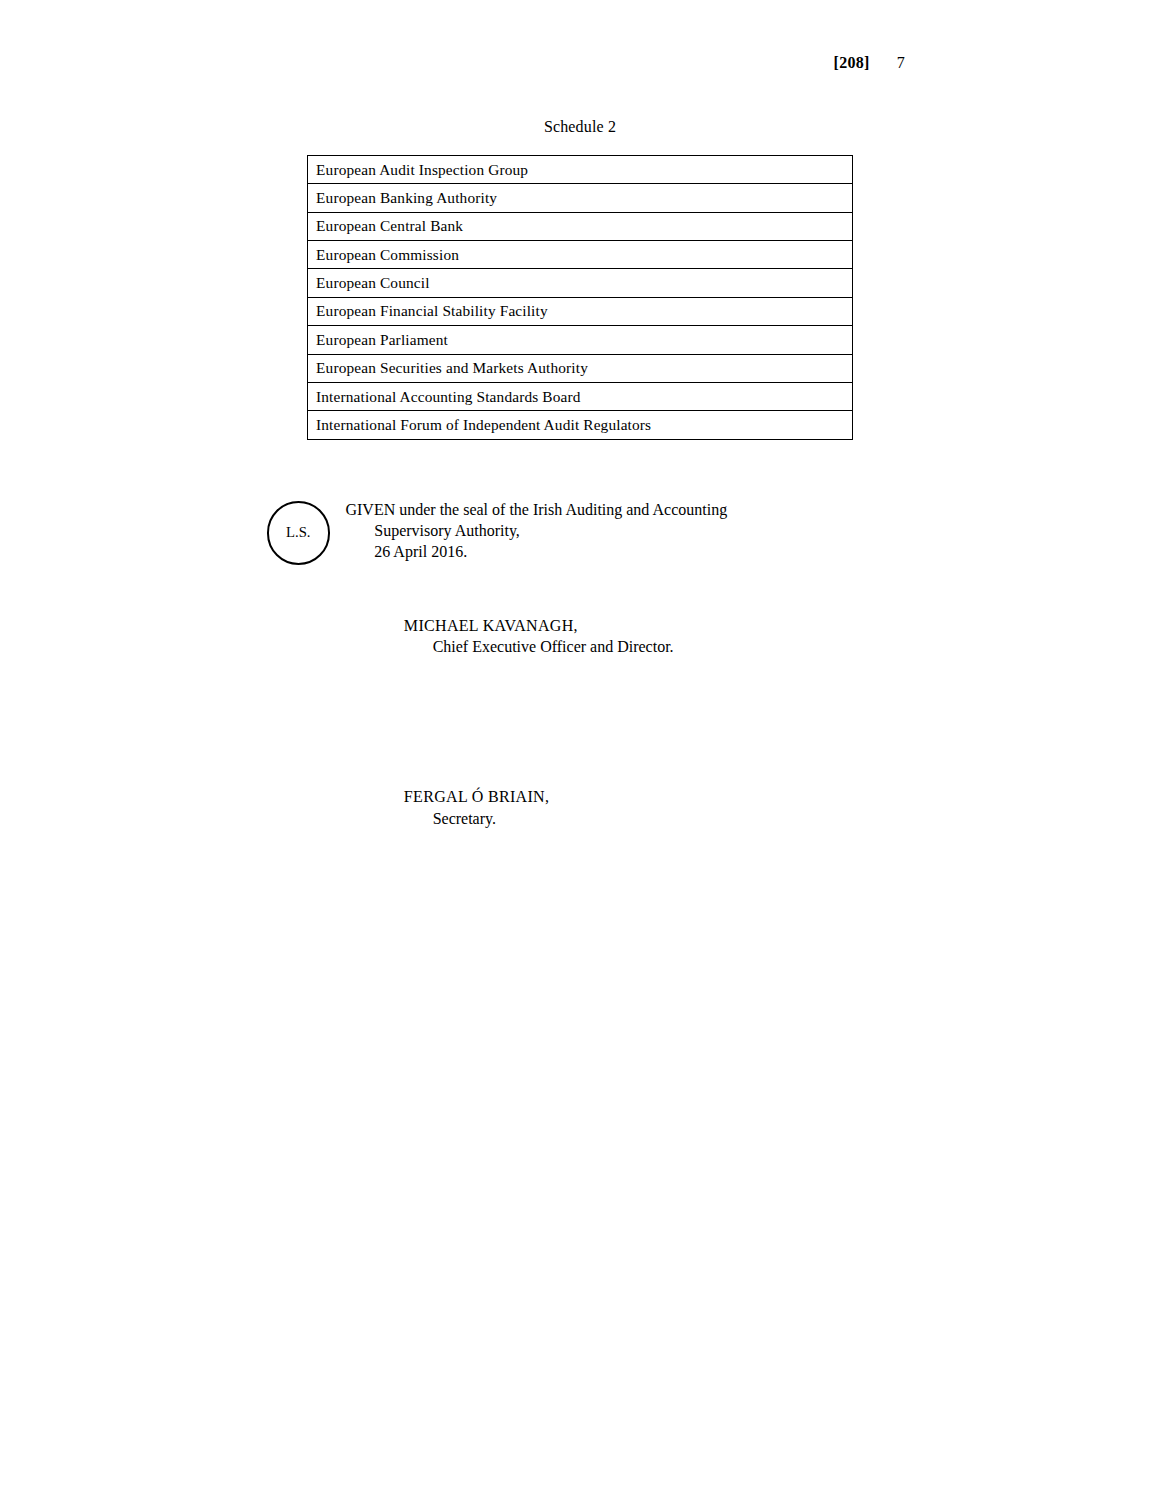[208] 7
Schedule 2
| European Audit Inspection Group |
| European Banking Authority |
| European Central Bank |
| European Commission |
| European Council |
| European Financial Stability Facility |
| European Parliament |
| European Securities and Markets Authority |
| International Accounting Standards Board |
| International Forum of Independent Audit Regulators |
L.S.
GIVEN under the seal of the Irish Auditing and Accounting Supervisory Authority, 26 April 2016.
MICHAEL KAVANAGH, Chief Executive Officer and Director.
FERGAL Ó BRIAIN, Secretary.